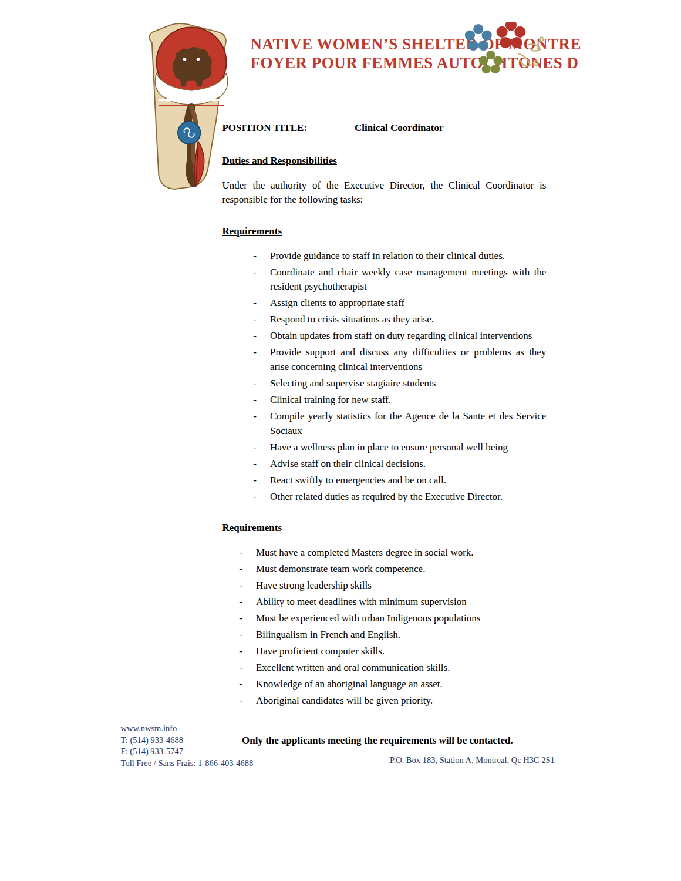NATIVE WOMEN’S SHELTER OF MONTREAL FOYER POUR FEMMES AUTOCHTONES DE MONTRÉAL
POSITION TITLE: Clinical Coordinator
Duties and Responsibilities
Under the authority of the Executive Director, the Clinical Coordinator is responsible for the following tasks:
Requirements
Provide guidance to staff in relation to their clinical duties.
Coordinate and chair weekly case management meetings with the resident psychotherapist
Assign clients to appropriate staff
Respond to crisis situations as they arise.
Obtain updates from staff on duty regarding clinical interventions
Provide support and discuss any difficulties or problems as they arise concerning clinical interventions
Selecting and supervise stagiaire students
Clinical training for new staff.
Compile yearly statistics for the Agence de la Sante et des Service Sociaux
Have a wellness plan in place to ensure personal well being
Advise staff on their clinical decisions.
React swiftly to emergencies and be on call.
Other related duties as required by the Executive Director.
Requirements
Must have a completed Masters degree in social work.
Must demonstrate team work competence.
Have strong leadership skills
Ability to meet deadlines with minimum supervision
Must be experienced with urban Indigenous populations
Bilingualism in French and English.
Have proficient computer skills.
Excellent written and oral communication skills.
Knowledge of an aboriginal language an asset.
Aboriginal candidates will be given priority.
Only the applicants meeting the requirements will be contacted.
www.nwsm.info
T: (514) 933-4688
F: (514) 933-5747
Toll Free / Sans Frais: 1-866-403-4688
P.O. Box 183, Station A, Montreal, Qc H3C 2S1